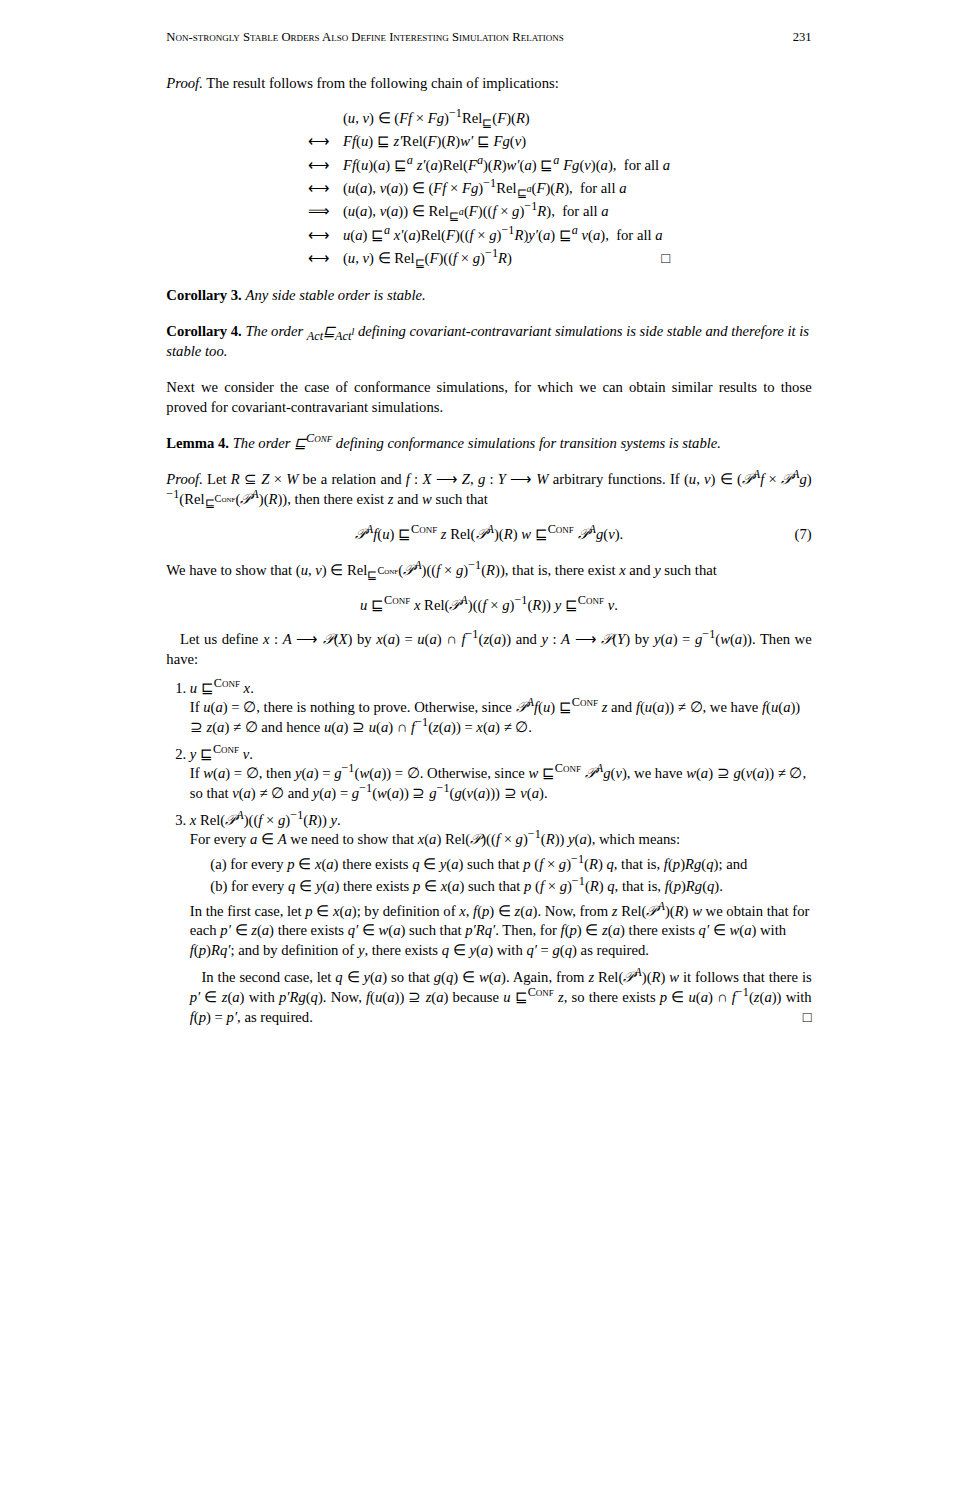Non-strongly Stable Orders Also Define Interesting Simulation Relations 231
Proof. The result follows from the following chain of implications:
(u, v) ∈ (Ff × Fg)−1Rel⊑(F)(R)
⟷
Ff(u) ⊑ z′Rel(F)(R)w′ ⊑ Fg(v)
⟷
Ff(u)(a) ⊑a z′(a)Rel(Fa)(R)w′(a) ⊑a Fg(v)(a), for all a
⟷
(u(a), v(a)) ∈ (Ff × Fg)−1Rel⊑a(F)(R), for all a
⟹
(u(a), v(a)) ∈ Rel⊑a(F)((f × g)−1R), for all a
⟷
u(a) ⊑a x′(a)Rel(F)((f × g)−1R)y′(a) ⊑a v(a), for all a
⟷
(u, v) ∈ Rel⊑(F)((f × g)−1R) □
Corollary 3. Any side stable order is stable.
Corollary 4. The order Act⊑Actl defining covariant-contravariant simulations is side stable and therefore it is stable too.
Next we consider the case of conformance simulations, for which we can obtain similar results to those proved for covariant-contravariant simulations.
Lemma 4. The order ⊑Conf defining conformance simulations for transition systems is stable.
Proof. Let R ⊆ Z × W be a relation and f : X ⟶ Z, g : Y ⟶ W arbitrary functions. If (u, v) ∈ (𝒫Af × 𝒫Ag)−1(Rel⊑Conf(𝒫A)(R)), then there exist z and w such that
𝒫Af(u) ⊑Conf z Rel(𝒫A)(R) w ⊑Conf 𝒫Ag(v). (7)
We have to show that (u, v) ∈ Rel⊑Conf(𝒫A)((f × g)−1(R)), that is, there exist x and y such that
u ⊑Conf x Rel(𝒫A)((f × g)−1(R)) y ⊑Conf v.
Let us define x : A ⟶ 𝒫(X) by x(a) = u(a) ∩ f−1(z(a)) and y : A ⟶ 𝒫(Y) by y(a) = g−1(w(a)). Then we have:
u ⊑Conf x.
If u(a) = ∅, there is nothing to prove. Otherwise, since 𝒫Af(u) ⊑Conf z and f(u(a)) ≠ ∅, we have f(u(a)) ⊇ z(a) ≠ ∅ and hence u(a) ⊇ u(a) ∩ f−1(z(a)) = x(a) ≠ ∅.
y ⊑Conf v.
If w(a) = ∅, then y(a) = g−1(w(a)) = ∅. Otherwise, since w ⊑Conf 𝒫Ag(v), we have w(a) ⊇ g(v(a)) ≠ ∅, so that v(a) ≠ ∅ and y(a) = g−1(w(a)) ⊇ g−1(g(v(a))) ⊇ v(a).
x Rel(𝒫A)((f × g)−1(R)) y.
For every a ∈ A we need to show that x(a) Rel(𝒫)((f × g)−1(R)) y(a), which means:
(a) for every p ∈ x(a) there exists q ∈ y(a) such that p (f × g)−1(R) q, that is, f(p)Rg(q); and
(b) for every q ∈ y(a) there exists p ∈ x(a) such that p (f × g)−1(R) q, that is, f(p)Rg(q).
In the first case, let p ∈ x(a); by definition of x, f(p) ∈ z(a). Now, from z Rel(𝒫A)(R) w we obtain that for each p′ ∈ z(a) there exists q′ ∈ w(a) such that p′Rq′. Then, for f(p) ∈ z(a) there exists q′ ∈ w(a) with f(p)Rq′; and by definition of y, there exists q ∈ y(a) with q′ = g(q) as required.
In the second case, let q ∈ y(a) so that g(q) ∈ w(a). Again, from z Rel(𝒫A)(R) w it follows that there is p′ ∈ z(a) with p′Rg(q). Now, f(u(a)) ⊇ z(a) because u ⊑Conf z, so there exists p ∈ u(a) ∩ f−1(z(a)) with f(p) = p′, as required. □